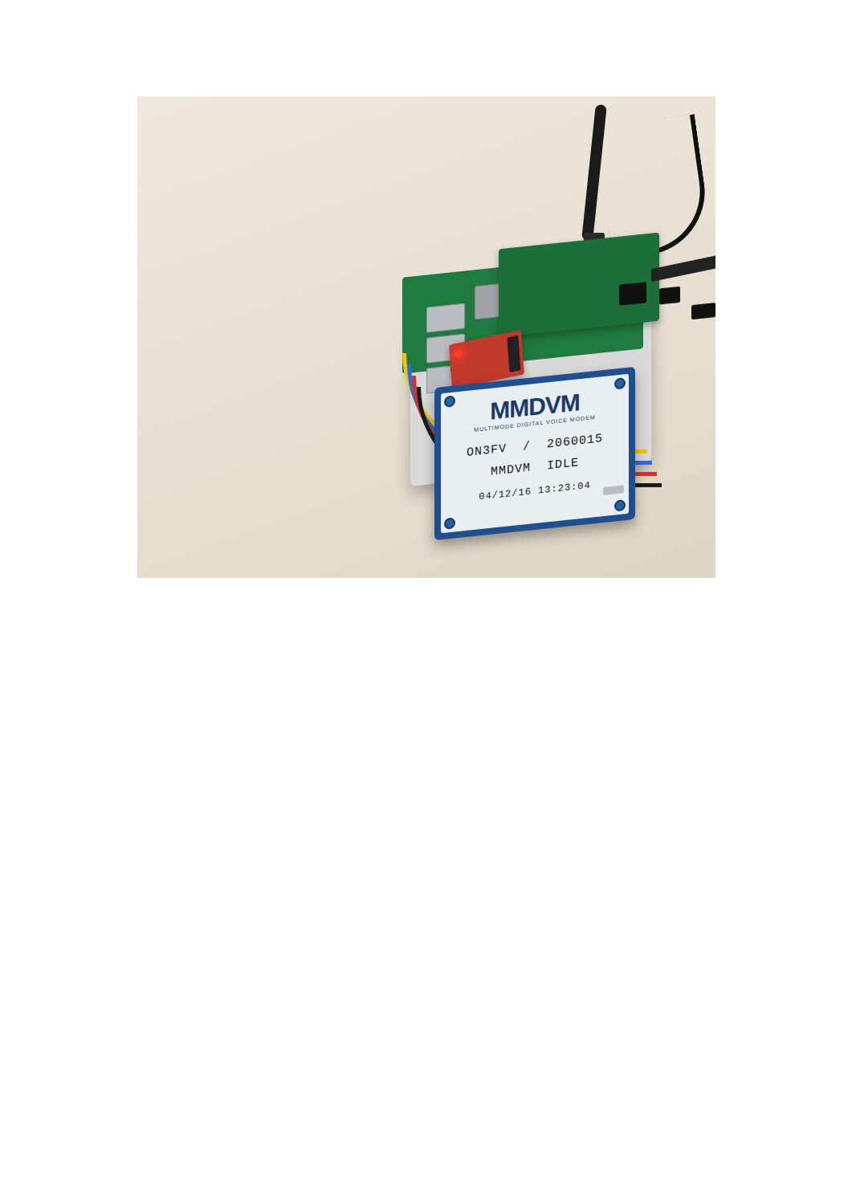MM DVM
MULTIMODE DIGITAL VOICE MODEM
ON3FV / 2060015
MMDVM IDLE
04/12/16 13:23:04